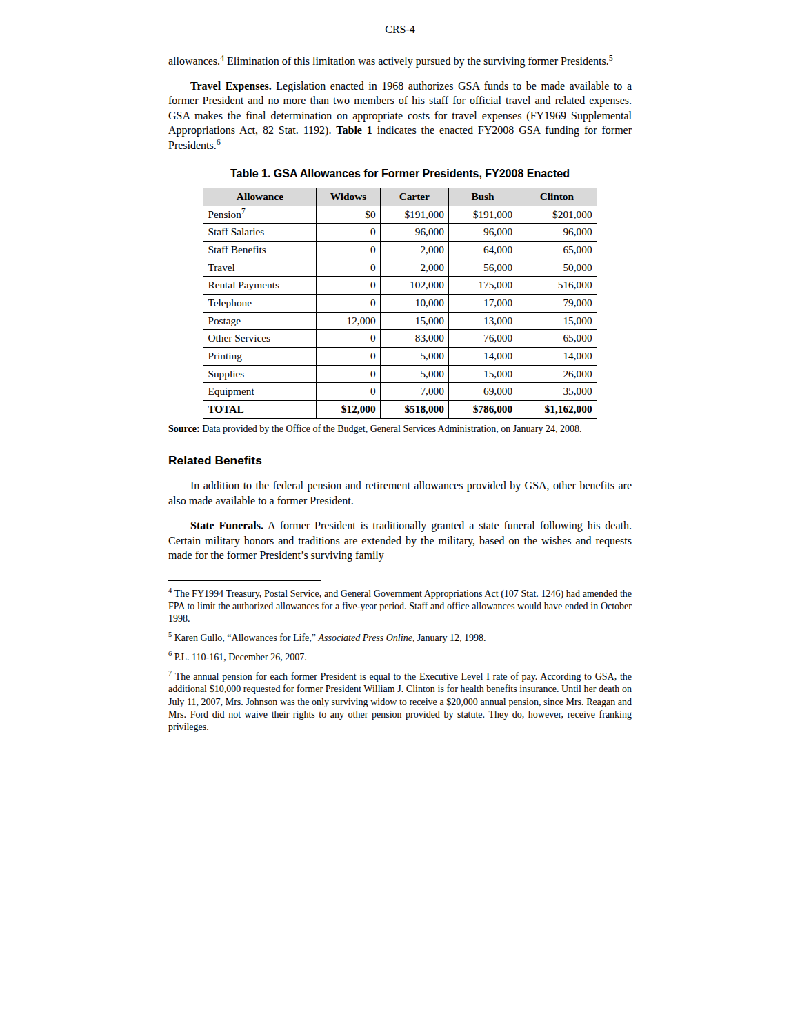CRS-4
allowances.4 Elimination of this limitation was actively pursued by the surviving former Presidents.5
Travel Expenses. Legislation enacted in 1968 authorizes GSA funds to be made available to a former President and no more than two members of his staff for official travel and related expenses. GSA makes the final determination on appropriate costs for travel expenses (FY1969 Supplemental Appropriations Act, 82 Stat. 1192). Table 1 indicates the enacted FY2008 GSA funding for former Presidents.6
Table 1. GSA Allowances for Former Presidents, FY2008 Enacted
| Allowance | Widows | Carter | Bush | Clinton |
| --- | --- | --- | --- | --- |
| Pension 7 | $0 | $191,000 | $191,000 | $201,000 |
| Staff Salaries | 0 | 96,000 | 96,000 | 96,000 |
| Staff Benefits | 0 | 2,000 | 64,000 | 65,000 |
| Travel | 0 | 2,000 | 56,000 | 50,000 |
| Rental Payments | 0 | 102,000 | 175,000 | 516,000 |
| Telephone | 0 | 10,000 | 17,000 | 79,000 |
| Postage | 12,000 | 15,000 | 13,000 | 15,000 |
| Other Services | 0 | 83,000 | 76,000 | 65,000 |
| Printing | 0 | 5,000 | 14,000 | 14,000 |
| Supplies | 0 | 5,000 | 15,000 | 26,000 |
| Equipment | 0 | 7,000 | 69,000 | 35,000 |
| TOTAL | $12,000 | $518,000 | $786,000 | $1,162,000 |
Source: Data provided by the Office of the Budget, General Services Administration, on January 24, 2008.
Related Benefits
In addition to the federal pension and retirement allowances provided by GSA, other benefits are also made available to a former President.
State Funerals. A former President is traditionally granted a state funeral following his death. Certain military honors and traditions are extended by the military, based on the wishes and requests made for the former President’s surviving family
4 The FY1994 Treasury, Postal Service, and General Government Appropriations Act (107 Stat. 1246) had amended the FPA to limit the authorized allowances for a five-year period. Staff and office allowances would have ended in October 1998.
5 Karen Gullo, “Allowances for Life,” Associated Press Online, January 12, 1998.
6 P.L. 110-161, December 26, 2007.
7 The annual pension for each former President is equal to the Executive Level I rate of pay. According to GSA, the additional $10,000 requested for former President William J. Clinton is for health benefits insurance. Until her death on July 11, 2007, Mrs. Johnson was the only surviving widow to receive a $20,000 annual pension, since Mrs. Reagan and Mrs. Ford did not waive their rights to any other pension provided by statute. They do, however, receive franking privileges.